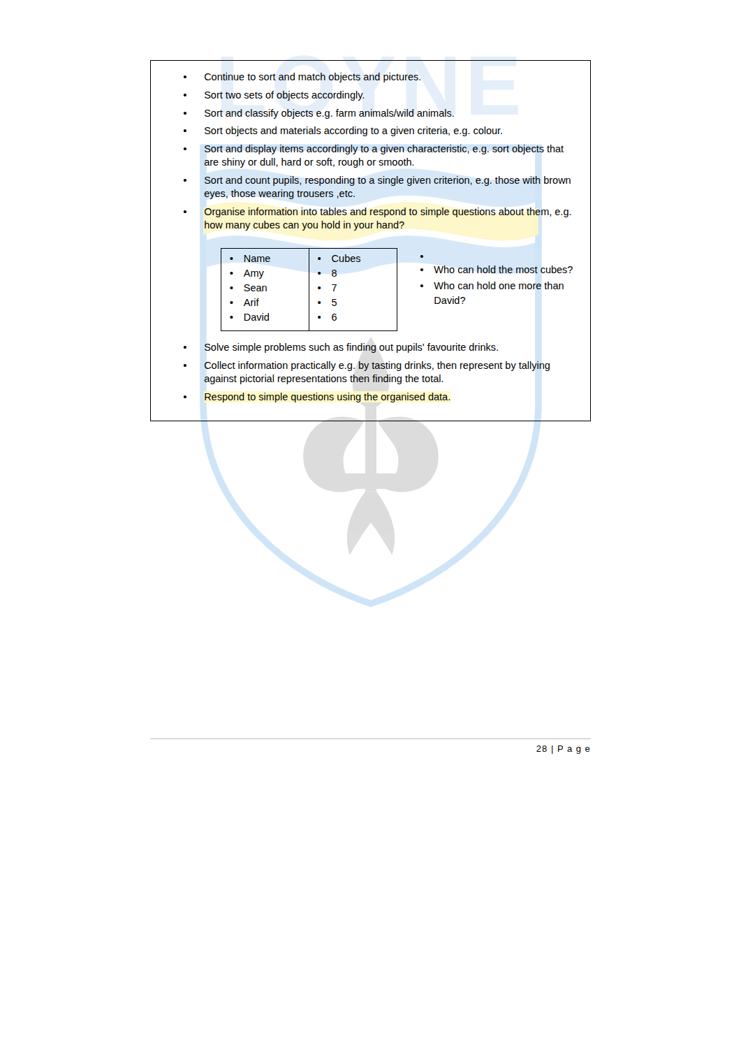LOYNE
Continue to sort and match objects and pictures.
Sort two sets of objects accordingly.
Sort and classify objects e.g. farm animals/wild animals.
Sort objects and materials according to a given criteria, e.g. colour.
Sort and display items accordingly to a given characteristic, e.g. sort objects that are shiny or dull, hard or soft, rough or smooth.
Sort and count pupils, responding to a single given criterion, e.g. those with brown eyes, those wearing trousers ,etc.
Organise information into tables and respond to simple questions about them, e.g. how many cubes can you hold in your hand?
| Name Amy Sean Arif David | Cubes 8 7 5 6 |
Who can hold the most cubes?
Who can hold one more than David?
Solve simple problems such as finding out pupils' favourite drinks.
Collect information practically e.g. by tasting drinks, then represent by tallying against pictorial representations then finding the total.
Respond to simple questions using the organised data.
28 | P a g e